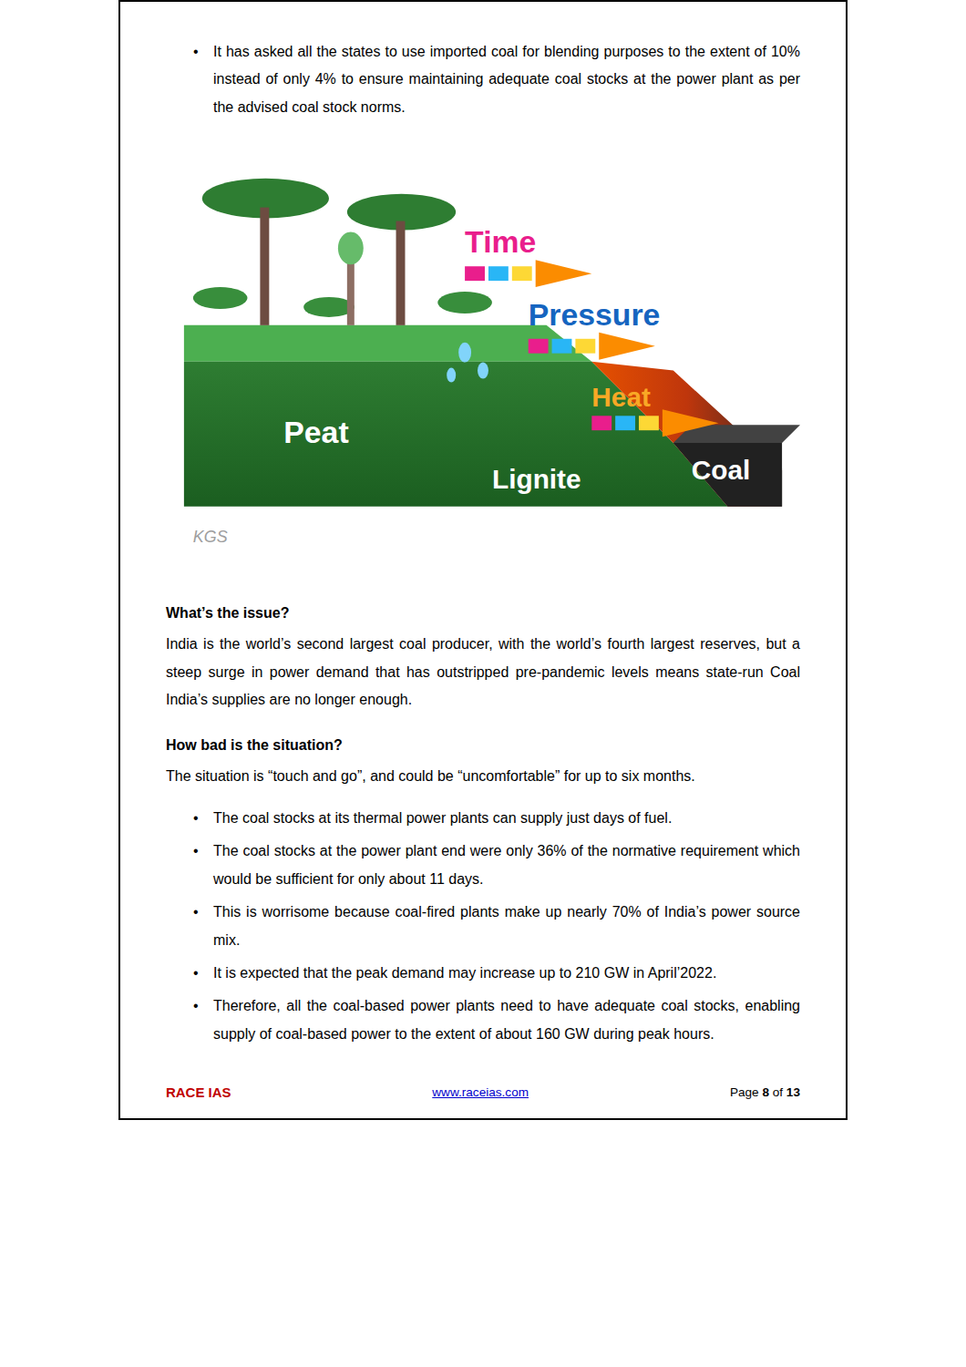It has asked all the states to use imported coal for blending purposes to the extent of 10% instead of only 4% to ensure maintaining adequate coal stocks at the power plant as per the advised coal stock norms.
Time Pressure Heat Peat Lignite Coal KGS
What’s the issue?
India is the world’s second largest coal producer, with the world’s fourth largest reserves, but a steep surge in power demand that has outstripped pre-pandemic levels means state-run Coal India’s supplies are no longer enough.
How bad is the situation?
The situation is “touch and go”, and could be “uncomfortable” for up to six months.
The coal stocks at its thermal power plants can supply just days of fuel.
The coal stocks at the power plant end were only 36% of the normative requirement which would be sufficient for only about 11 days.
This is worrisome because coal-fired plants make up nearly 70% of India’s power source mix.
It is expected that the peak demand may increase up to 210 GW in April’2022.
Therefore, all the coal-based power plants need to have adequate coal stocks, enabling supply of coal-based power to the extent of about 160 GW during peak hours.
RACE IAS www.raceias.com Page 8 of 13